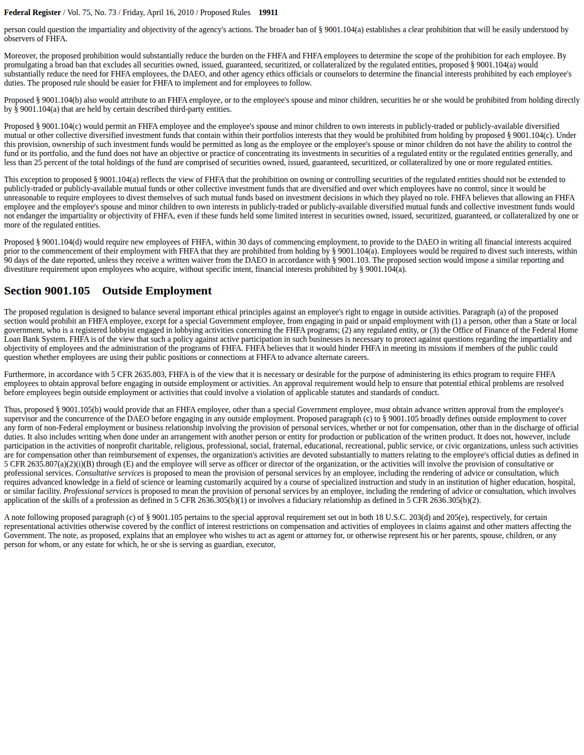Federal Register / Vol. 75, No. 73 / Friday, April 16, 2010 / Proposed Rules 19911
person could question the impartiality and objectivity of the agency's actions. The broader ban of § 9001.104(a) establishes a clear prohibition that will be easily understood by observers of FHFA.
Moreover, the proposed prohibition would substantially reduce the burden on the FHFA and FHFA employees to determine the scope of the prohibition for each employee. By promulgating a broad ban that excludes all securities owned, issued, guaranteed, securitized, or collateralized by the regulated entities, proposed § 9001.104(a) would substantially reduce the need for FHFA employees, the DAEO, and other agency ethics officials or counselors to determine the financial interests prohibited by each employee's duties. The proposed rule should be easier for FHFA to implement and for employees to follow.
Proposed § 9001.104(b) also would attribute to an FHFA employee, or to the employee's spouse and minor children, securities he or she would be prohibited from holding directly by § 9001.104(a) that are held by certain described third-party entities.
Proposed § 9001.104(c) would permit an FHFA employee and the employee's spouse and minor children to own interests in publicly-traded or publicly-available diversified mutual or other collective diversified investment funds that contain within their portfolios interests that they would be prohibited from holding by proposed § 9001.104(c). Under this provision, ownership of such investment funds would be permitted as long as the employee or the employee's spouse or minor children do not have the ability to control the fund or its portfolio, and the fund does not have an objective or practice of concentrating its investments in securities of a regulated entity or the regulated entities generally, and less than 25 percent of the total holdings of the fund are comprised of securities owned, issued, guaranteed, securitized, or collateralized by one or more regulated entities.
This exception to proposed § 9001.104(a) reflects the view of FHFA that the prohibition on owning or controlling securities of the regulated entities should not be extended to publicly-traded or publicly-available mutual funds or other collective investment funds that are diversified and over which employees have no control, since it would be unreasonable to require employees to divest themselves of such mutual funds based on investment decisions in which they played no role. FHFA believes that allowing an FHFA employee and the employee's spouse and minor children to own interests in publicly-traded or publicly-available diversified mutual funds and collective investment funds would not endanger the impartiality or objectivity of FHFA, even if these funds held some limited interest in securities owned, issued, securitized, guaranteed, or collateralized by one or more of the regulated entities.
Proposed § 9001.104(d) would require new employees of FHFA, within 30 days of commencing employment, to provide to the DAEO in writing all financial interests acquired prior to the commencement of their employment with FHFA that they are prohibited from holding by § 9001.104(a). Employees would be required to divest such interests, within 90 days of the date reported, unless they receive a written waiver from the DAEO in accordance with § 9001.103. The proposed section would impose a similar reporting and divestiture requirement upon employees who acquire, without specific intent, financial interests prohibited by § 9001.104(a).
Section 9001.105 Outside Employment
The proposed regulation is designed to balance several important ethical principles against an employee's right to engage in outside activities. Paragraph (a) of the proposed section would prohibit an FHFA employee, except for a special Government employee, from engaging in paid or unpaid employment with (1) a person, other than a State or local government, who is a registered lobbyist engaged in lobbying activities concerning the FHFA programs; (2) any regulated entity, or (3) the Office of Finance of the Federal Home Loan Bank System. FHFA is of the view that such a policy against active participation in such businesses is necessary to protect against questions regarding the impartiality and objectivity of employees and the administration of the programs of FHFA. FHFA believes that it would hinder FHFA in meeting its missions if members of the public could question whether employees are using their public positions or connections at FHFA to advance alternate careers.
Furthermore, in accordance with 5 CFR 2635.803, FHFA is of the view that it is necessary or desirable for the purpose of administering its ethics program to require FHFA employees to obtain approval before engaging in outside employment or activities. An approval requirement would help to ensure that potential ethical problems are resolved before employees begin outside employment or activities that could involve a violation of applicable statutes and standards of conduct.
Thus, proposed § 9001.105(b) would provide that an FHFA employee, other than a special Government employee, must obtain advance written approval from the employee's supervisor and the concurrence of the DAEO before engaging in any outside employment. Proposed paragraph (c) to § 9001.105 broadly defines outside employment to cover any form of non-Federal employment or business relationship involving the provision of personal services, whether or not for compensation, other than in the discharge of official duties. It also includes writing when done under an arrangement with another person or entity for production or publication of the written product. It does not, however, include participation in the activities of nonprofit charitable, religious, professional, social, fraternal, educational, recreational, public service, or civic organizations, unless such activities are for compensation other than reimbursement of expenses, the organization's activities are devoted substantially to matters relating to the employee's official duties as defined in 5 CFR 2635.807(a)(2)(i)(B) through (E) and the employee will serve as officer or director of the organization, or the activities will involve the provision of consultative or professional services. Consultative services is proposed to mean the provision of personal services by an employee, including the rendering of advice or consultation, which requires advanced knowledge in a field of science or learning customarily acquired by a course of specialized instruction and study in an institution of higher education, hospital, or similar facility. Professional services is proposed to mean the provision of personal services by an employee, including the rendering of advice or consultation, which involves application of the skills of a profession as defined in 5 CFR 2636.305(b)(1) or involves a fiduciary relationship as defined in 5 CFR 2636.305(b)(2).
A note following proposed paragraph (c) of § 9001.105 pertains to the special approval requirement set out in both 18 U.S.C. 203(d) and 205(e), respectively, for certain representational activities otherwise covered by the conflict of interest restrictions on compensation and activities of employees in claims against and other matters affecting the Government. The note, as proposed, explains that an employee who wishes to act as agent or attorney for, or otherwise represent his or her parents, spouse, children, or any person for whom, or any estate for which, he or she is serving as guardian, executor,